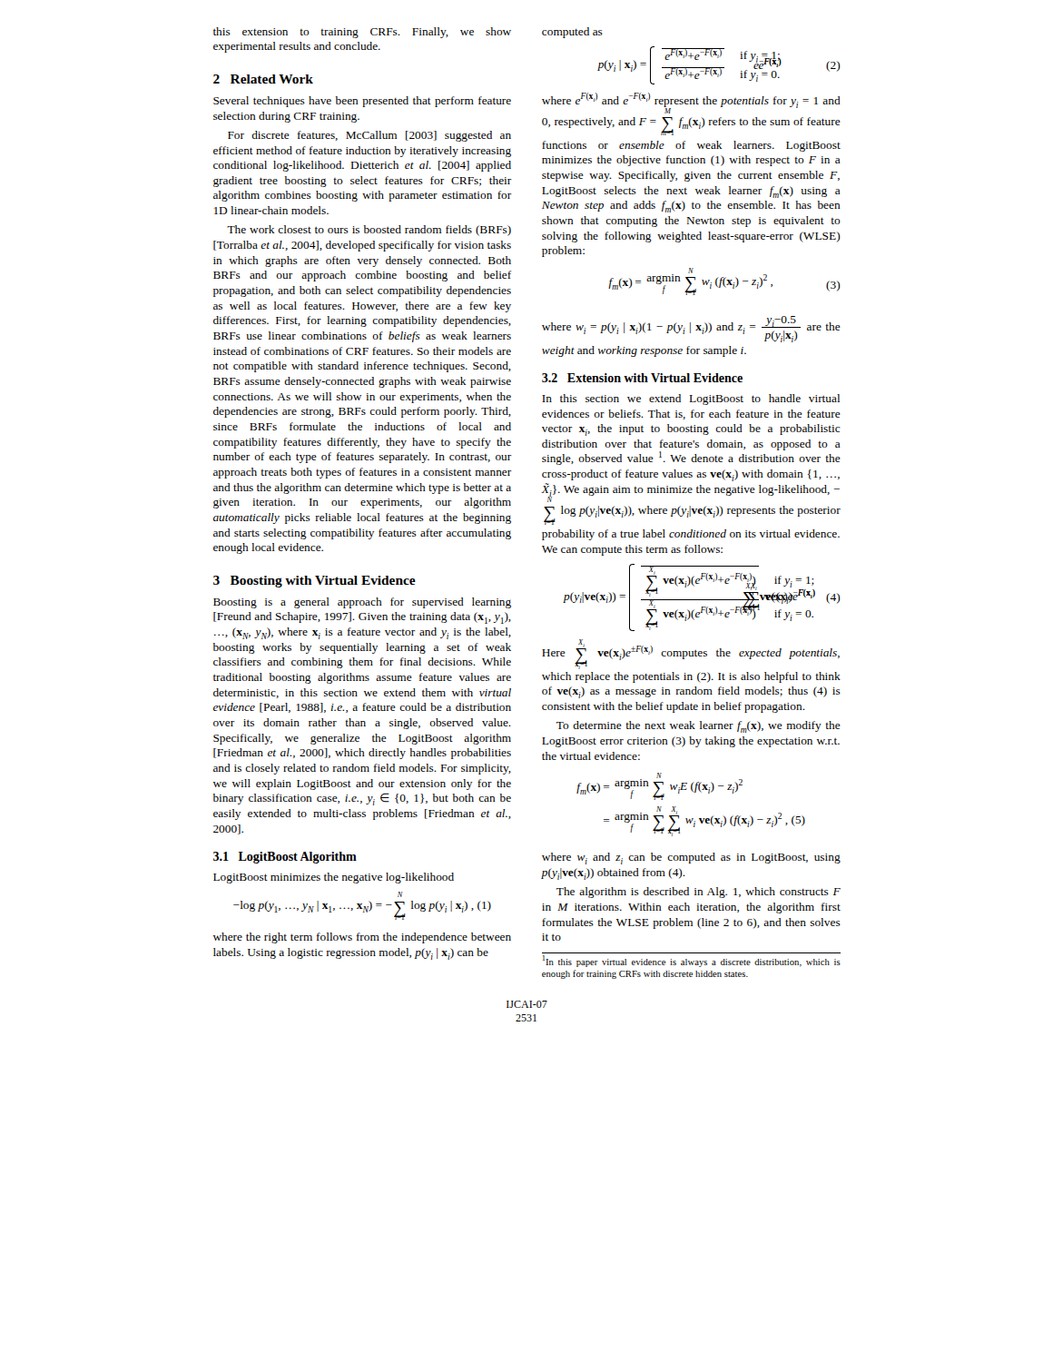this extension to training CRFs. Finally, we show experimental results and conclude.
2 Related Work
Several techniques have been presented that perform feature selection during CRF training.
For discrete features, McCallum [2003] suggested an efficient method of feature induction by iteratively increasing conditional log-likelihood. Dietterich et al. [2004] applied gradient tree boosting to select features for CRFs; their algorithm combines boosting with parameter estimation for 1D linear-chain models.
The work closest to ours is boosted random fields (BRFs) [Torralba et al., 2004], developed specifically for vision tasks in which graphs are often very densely connected. Both BRFs and our approach combine boosting and belief propagation, and both can select compatibility dependencies as well as local features. However, there are a few key differences. First, for learning compatibility dependencies, BRFs use linear combinations of beliefs as weak learners instead of combinations of CRF features. So their models are not compatible with standard inference techniques. Second, BRFs assume densely-connected graphs with weak pairwise connections. As we will show in our experiments, when the dependencies are strong, BRFs could perform poorly. Third, since BRFs formulate the inductions of local and compatibility features differently, they have to specify the number of each type of features separately. In contrast, our approach treats both types of features in a consistent manner and thus the algorithm can determine which type is better at a given iteration. In our experiments, our algorithm automatically picks reliable local features at the beginning and starts selecting compatibility features after accumulating enough local evidence.
3 Boosting with Virtual Evidence
Boosting is a general approach for supervised learning [Freund and Schapire, 1997]. Given the training data (x1, y1), …, (xN, yN), where xi is a feature vector and yi is the label, boosting works by sequentially learning a set of weak classifiers and combining them for final decisions. While traditional boosting algorithms assume feature values are deterministic, in this section we extend them with virtual evidence [Pearl, 1988], i.e., a feature could be a distribution over its domain rather than a single, observed value. Specifically, we generalize the LogitBoost algorithm [Friedman et al., 2000], which directly handles probabilities and is closely related to random field models. For simplicity, we will explain LogitBoost and our extension only for the binary classification case, i.e., yi ∈ {0, 1}, but both can be easily extended to multi-class problems [Friedman et al., 2000].
3.1 LogitBoost Algorithm
LogitBoost minimizes the negative log-likelihood
−log p(y1, …, yN | x1, …, xN) = −N∑i=1 log p(yi | xi) , (1)
where the right term follows from the independence between labels. Using a logistic regression model, p(yi | xi) can be
computed as
p(yi | xi) =
| e F ( x i ) e F ( x i ) + e − F ( x i ) | if y i = 1; |
| e − F ( x i ) e F ( x i ) + e − F ( x i ) | if y i = 0. |
(2)
where eF(xi) and e−F(xi) represent the potentials for yi = 1 and 0, respectively, and F = M∑m=1 fm(xi) refers to the sum of feature functions or ensemble of weak learners. LogitBoost minimizes the objective function (1) with respect to F in a stepwise way. Specifically, given the current ensemble F, LogitBoost selects the next weak learner fm(x) using a Newton step and adds fm(x) to the ensemble. It has been shown that computing the Newton step is equivalent to solving the following weighted least-square-error (WLSE) problem:
fm(x) = argmin f N∑i=1 wi (f(xi) − zi)2 ,
(3)
where wi = p(yi | xi)(1 − p(yi | xi)) and zi = yi−0.5 p(yi|xi) are the weight and working response for sample i.
3.2 Extension with Virtual Evidence
In this section we extend LogitBoost to handle virtual evidences or beliefs. That is, for each feature in the feature vector xi, the input to boosting could be a probabilistic distribution over that feature's domain, as opposed to a single, observed value 1. We denote a distribution over the cross-product of feature values as ve(xi) with domain {1, …, X̃i}. We again aim to minimize the negative log-likelihood, −N∑i=1 log p(yi|ve(xi)), where p(yi|ve(xi)) represents the posterior probability of a true label conditioned on its virtual evidence. We can compute this term as follows:
p(yi|ve(xi)) =
| X i ∑ x i =1 ve ( x i ) e F ( x i ) X i ∑ x i =1 ve ( x i )( e F ( x i ) + e − F ( x i ) ) | if y i = 1; |
| X i ∑ x i =1 ve ( x i ) e − F ( x i ) X i ∑ x i =1 ve ( x i )( e F ( x i ) + e − F ( x i ) ) | if y i = 0. |
(4)
Here Xi∑xi=1 ve(xi)e±F(xi) computes the expected potentials, which replace the potentials in (2). It is also helpful to think of ve(xi) as a message in random field models; thus (4) is consistent with the belief update in belief propagation.
To determine the next weak learner fm(x), we modify the LogitBoost error criterion (3) by taking the expectation w.r.t. the virtual evidence:
fm(x) = argmin f N∑i=1 wiE (f(xi) − zi)2
= argmin f N∑i=1 Xi∑xi=1 wi ve(xi) (f(xi) − zi)2 , (5)
where wi and zi can be computed as in LogitBoost, using p(yi|ve(xi)) obtained from (4).
The algorithm is described in Alg. 1, which constructs F in M iterations. Within each iteration, the algorithm first formulates the WLSE problem (line 2 to 6), and then solves it to
1In this paper virtual evidence is always a discrete distribution, which is enough for training CRFs with discrete hidden states.
IJCAI-07
2531